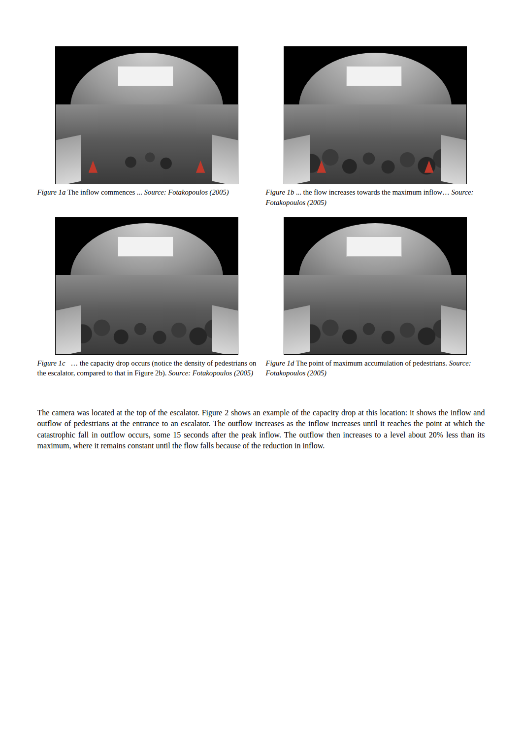| Figure 1a The inflow commences ... Source: Fotakopoulos (2005) | Figure 1b ... the flow increases towards the maximum inflow… Source: Fotakopoulos (2005) |
| Figure 1c … the capacity drop occurs (notice the density of pedestrians on the escalator, compared to that in Figure 2b). Source: Fotakopoulos (2005) | Figure 1d The point of maximum accumulation of pedestrians. Source: Fotakopoulos (2005) |
The camera was located at the top of the escalator. Figure 2 shows an example of the capacity drop at this location: it shows the inflow and outflow of pedestrians at the entrance to an escalator. The outflow increases as the inflow increases until it reaches the point at which the catastrophic fall in outflow occurs, some 15 seconds after the peak inflow. The outflow then increases to a level about 20% less than its maximum, where it remains constant until the flow falls because of the reduction in inflow.